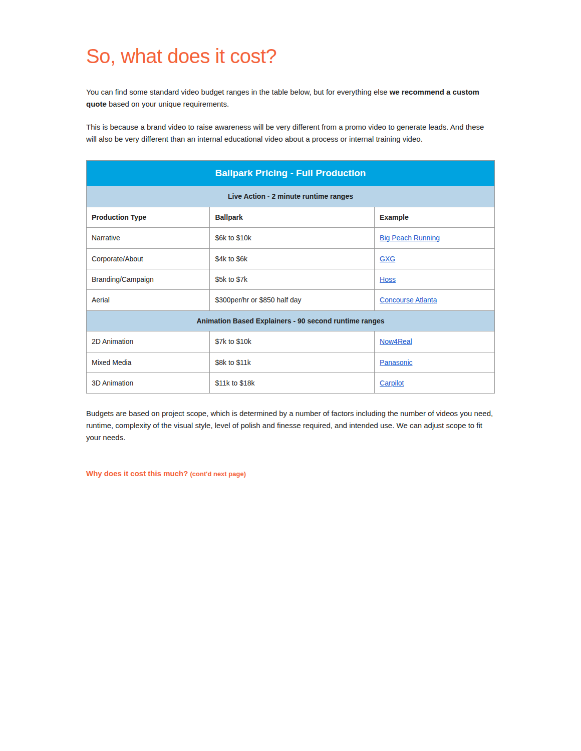So, what does it cost?
You can find some standard video budget ranges in the table below, but for everything else we recommend a custom quote based on your unique requirements.
This is because a brand video to raise awareness will be very different from a promo video to generate leads. And these will also be very different than an internal educational video about a process or internal training video.
Ballpark Pricing - Full Production
| Live Action - 2 minute runtime ranges |
| --- |
| Production Type | Ballpark | Example |
| Narrative | $6k to $10k | Big Peach Running |
| Corporate/About | $4k to $6k | GXG |
| Branding/Campaign | $5k to $7k | Hoss |
| Aerial | $300per/hr or $850 half day | Concourse Atlanta |
| Animation Based Explainers - 90 second runtime ranges |
| 2D Animation | $7k to $10k | Now4Real |
| Mixed Media | $8k to $11k | Panasonic |
| 3D Animation | $11k to $18k | Carpilot |
Budgets are based on project scope, which is determined by a number of factors including the number of videos you need, runtime, complexity of the visual style, level of polish and finesse required, and intended use. We can adjust scope to fit your needs.
Why does it cost this much? (cont'd next page)